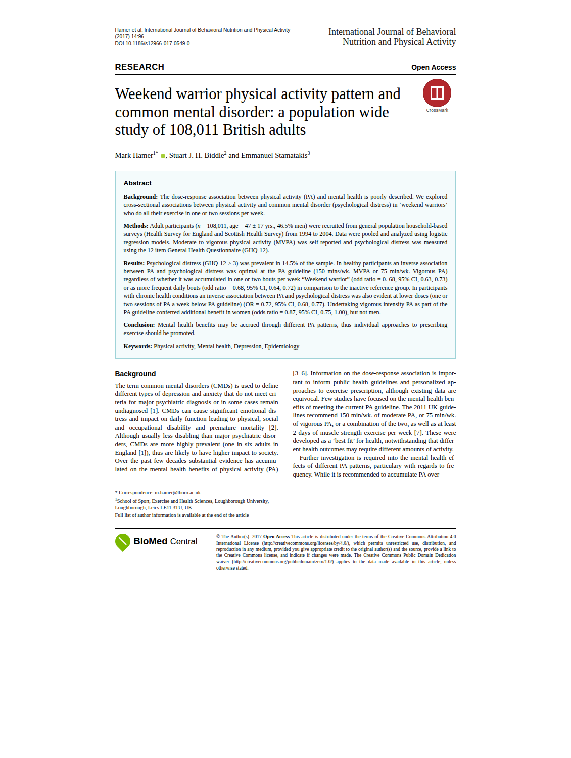Hamer et al. International Journal of Behavioral Nutrition and Physical Activity
(2017) 14:96
DOI 10.1186/s12966-017-0549-0
International Journal of Behavioral
Nutrition and Physical Activity
RESEARCH
Open Access
CrossMark
Weekend warrior physical activity pattern and common mental disorder: a population wide study of 108,011 British adults
Mark Hamer1* , Stuart J. H. Biddle2 and Emmanuel Stamatakis3
Abstract
Background: The dose-response association between physical activity (PA) and mental health is poorly described. We explored cross-sectional associations between physical activity and common mental disorder (psychological distress) in ‘weekend warriors’ who do all their exercise in one or two sessions per week.
Methods: Adult participants (n = 108,011, age = 47 ± 17 yrs., 46.5% men) were recruited from general population household-based surveys (Health Survey for England and Scottish Health Survey) from 1994 to 2004. Data were pooled and analyzed using logistic regression models. Moderate to vigorous physical activity (MVPA) was self-reported and psychological distress was measured using the 12 item General Health Questionnaire (GHQ-12).
Results: Psychological distress (GHQ-12 > 3) was prevalent in 14.5% of the sample. In healthy participants an inverse association between PA and psychological distress was optimal at the PA guideline (150 mins/wk. MVPA or 75 min/wk. Vigorous PA) regardless of whether it was accumulated in one or two bouts per week “Weekend warrior” (odd ratio = 0. 68, 95% CI, 0.63, 0.73) or as more frequent daily bouts (odd ratio = 0.68, 95% CI, 0.64, 0.72) in comparison to the inactive reference group. In participants with chronic health conditions an inverse association between PA and psychological distress was also evident at lower doses (one or two sessions of PA a week below PA guideline) (OR = 0.72, 95% CI, 0.68, 0.77). Undertaking vigorous intensity PA as part of the PA guideline conferred additional benefit in women (odds ratio = 0.87, 95% CI, 0.75, 1.00), but not men.
Conclusion: Mental health benefits may be accrued through different PA patterns, thus individual approaches to prescribing exercise should be promoted.
Keywords: Physical activity, Mental health, Depression, Epidemiology
Background
The term common mental disorders (CMDs) is used to define different types of depression and anxiety that do not meet criteria for major psychiatric diagnosis or in some cases remain undiagnosed [1]. CMDs can cause significant emotional distress and impact on daily function leading to physical, social and occupational disability and premature mortality [2]. Although usually less disabling than major psychiatric disorders, CMDs are more highly prevalent (one in six adults in England [1]), thus are likely to have higher impact to society. Over the past few decades substantial evidence has accumulated on the mental health benefits of physical activity (PA) [3–6]. Information on the dose-response association is important to inform public health guidelines and personalized approaches to exercise prescription, although existing data are equivocal. Few studies have focused on the mental health benefits of meeting the current PA guideline. The 2011 UK guidelines recommend 150 min/wk. of moderate PA, or 75 min/wk. of vigorous PA, or a combination of the two, as well as at least 2 days of muscle strength exercise per week [7]. These were developed as a ‘best fit’ for health, notwithstanding that different health outcomes may require different amounts of activity.
Further investigation is required into the mental health effects of different PA patterns, particulary with regards to frequency. While it is recommended to accumulate PA over
* Correspondence: m.hamer@lboro.ac.uk
1School of Sport, Exercise and Health Sciences, Loughborough University, Loughborough, Leics LE11 3TU, UK
Full list of author information is available at the end of the article
BioMed Central
© The Author(s). 2017 Open Access This article is distributed under the terms of the Creative Commons Attribution 4.0 International License (http://creativecommons.org/licenses/by/4.0/), which permits unrestricted use, distribution, and reproduction in any medium, provided you give appropriate credit to the original author(s) and the source, provide a link to the Creative Commons license, and indicate if changes were made. The Creative Commons Public Domain Dedication waiver (http://creativecommons.org/publicdomain/zero/1.0/) applies to the data made available in this article, unless otherwise stated.